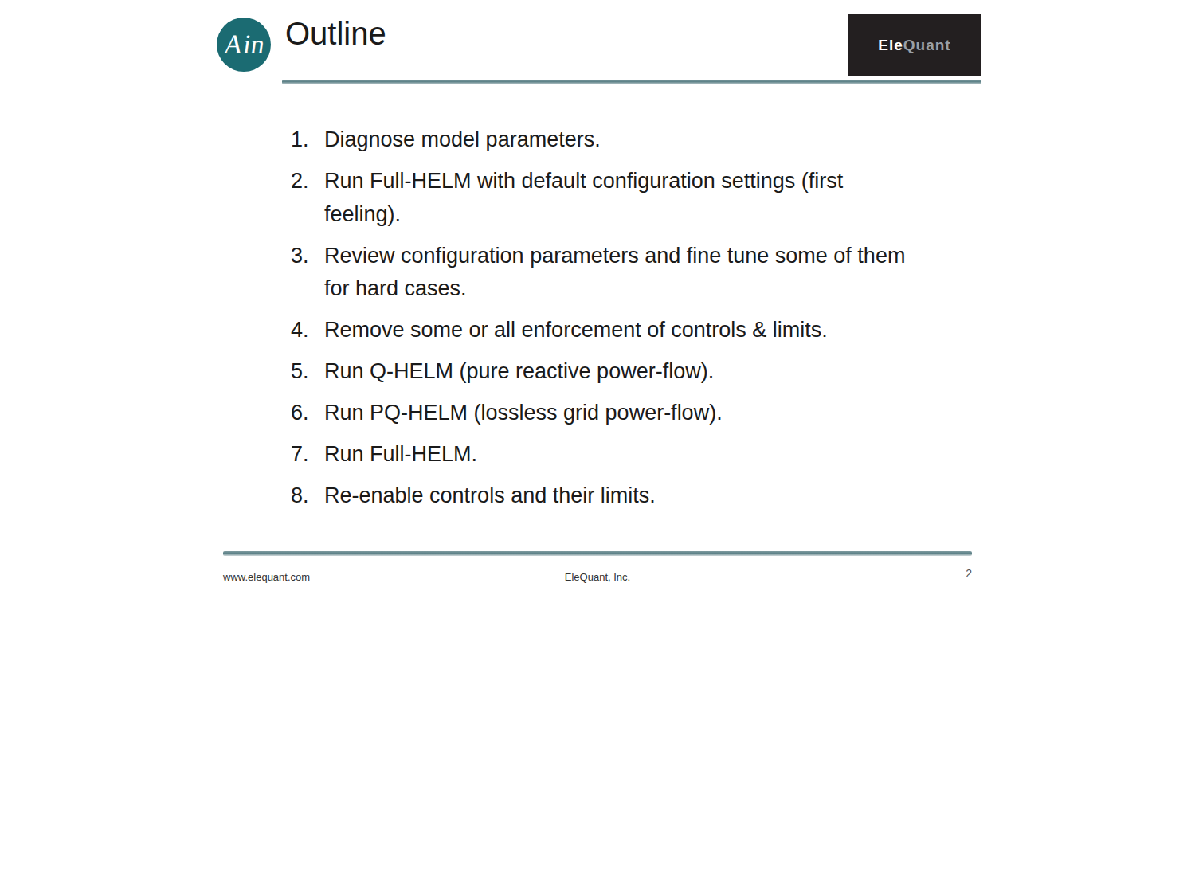Ain
Outline
Ele Quant
Diagnose model parameters.
Run Full-HELM with default configuration settings (first feeling).
Review configuration parameters and fine tune some of them for hard cases.
Remove some or all enforcement of controls & limits.
Run Q-HELM (pure reactive power-flow).
Run PQ-HELM (lossless grid power-flow).
Run Full-HELM.
Re-enable controls and their limits.
www.elequant.com
EleQuant, Inc.
2